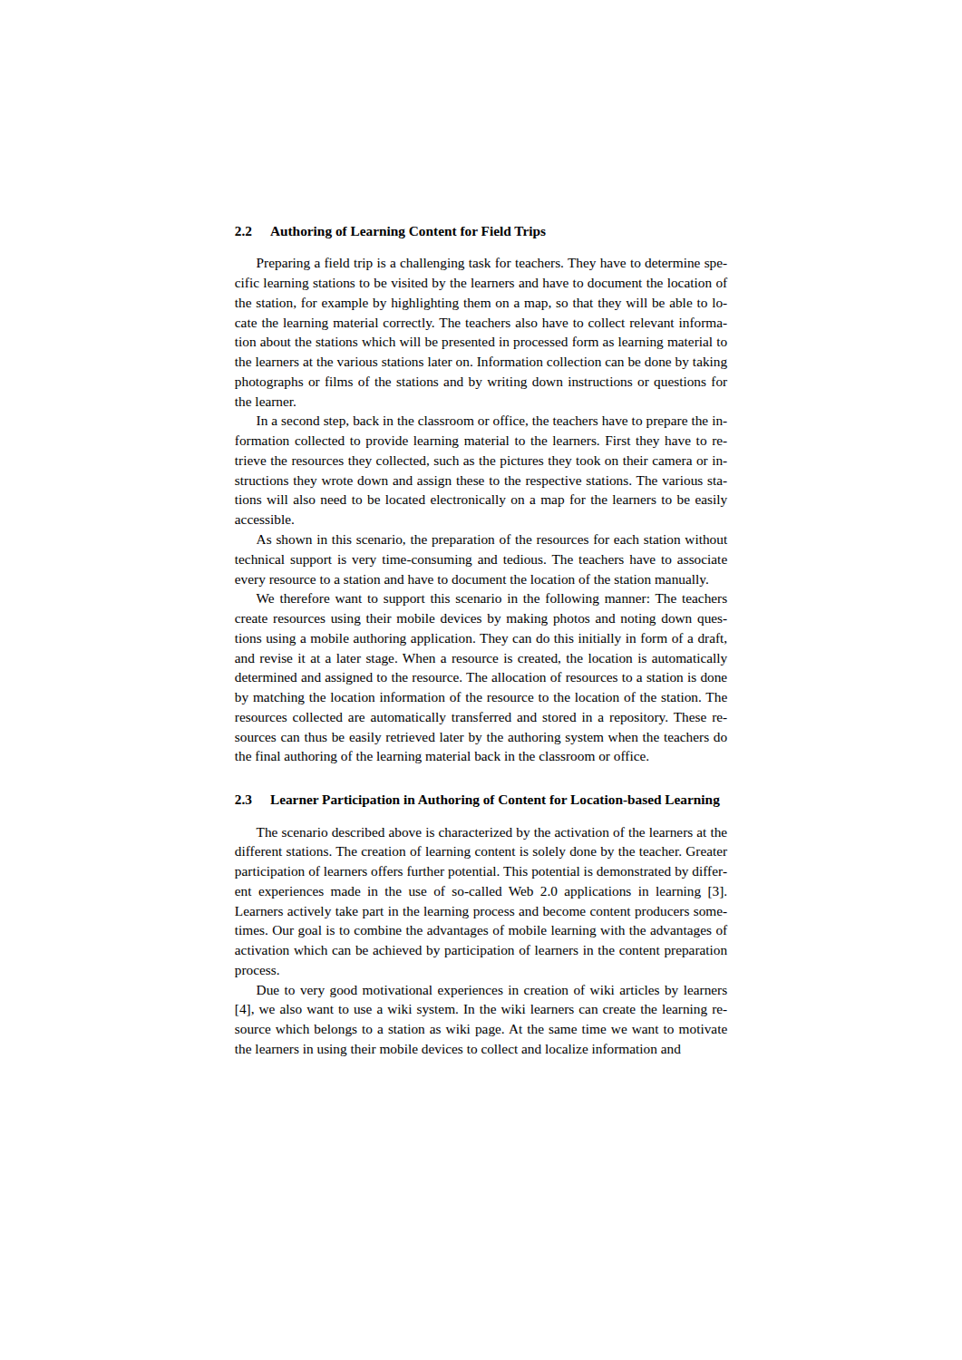2.2 Authoring of Learning Content for Field Trips
Preparing a field trip is a challenging task for teachers. They have to determine specific learning stations to be visited by the learners and have to document the location of the station, for example by highlighting them on a map, so that they will be able to locate the learning material correctly. The teachers also have to collect relevant information about the stations which will be presented in processed form as learning material to the learners at the various stations later on. Information collection can be done by taking photographs or films of the stations and by writing down instructions or questions for the learner.
In a second step, back in the classroom or office, the teachers have to prepare the information collected to provide learning material to the learners. First they have to retrieve the resources they collected, such as the pictures they took on their camera or instructions they wrote down and assign these to the respective stations. The various stations will also need to be located electronically on a map for the learners to be easily accessible.
As shown in this scenario, the preparation of the resources for each station without technical support is very time-consuming and tedious. The teachers have to associate every resource to a station and have to document the location of the station manually.
We therefore want to support this scenario in the following manner: The teachers create resources using their mobile devices by making photos and noting down questions using a mobile authoring application. They can do this initially in form of a draft, and revise it at a later stage. When a resource is created, the location is automatically determined and assigned to the resource. The allocation of resources to a station is done by matching the location information of the resource to the location of the station. The resources collected are automatically transferred and stored in a repository. These resources can thus be easily retrieved later by the authoring system when the teachers do the final authoring of the learning material back in the classroom or office.
2.3 Learner Participation in Authoring of Content for Location-based Learning
The scenario described above is characterized by the activation of the learners at the different stations. The creation of learning content is solely done by the teacher. Greater participation of learners offers further potential. This potential is demonstrated by different experiences made in the use of so-called Web 2.0 applications in learning [3]. Learners actively take part in the learning process and become content producers sometimes. Our goal is to combine the advantages of mobile learning with the advantages of activation which can be achieved by participation of learners in the content preparation process.
Due to very good motivational experiences in creation of wiki articles by learners [4], we also want to use a wiki system. In the wiki learners can create the learning resource which belongs to a station as wiki page. At the same time we want to motivate the learners in using their mobile devices to collect and localize information and